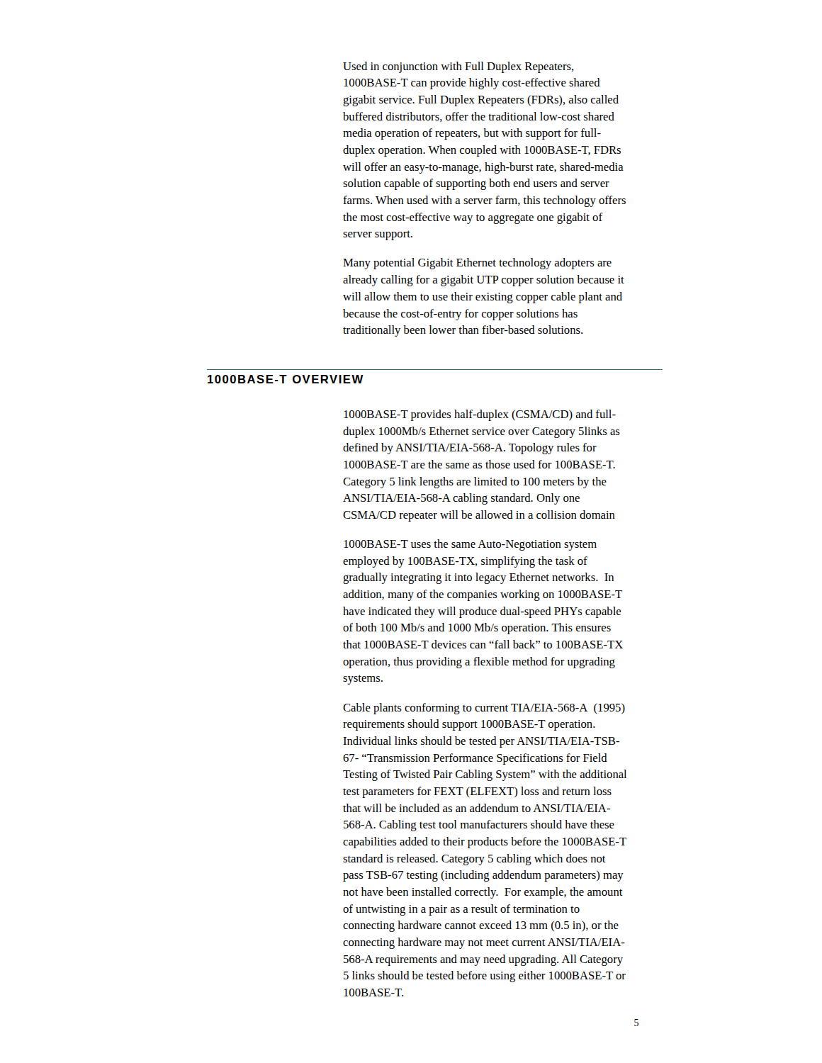Used in conjunction with Full Duplex Repeaters, 1000BASE-T can provide highly cost-effective shared gigabit service. Full Duplex Repeaters (FDRs), also called buffered distributors, offer the traditional low-cost shared media operation of repeaters, but with support for full-duplex operation. When coupled with 1000BASE-T, FDRs will offer an easy-to-manage, high-burst rate, shared-media solution capable of supporting both end users and server farms. When used with a server farm, this technology offers the most cost-effective way to aggregate one gigabit of server support.
Many potential Gigabit Ethernet technology adopters are already calling for a gigabit UTP copper solution because it will allow them to use their existing copper cable plant and because the cost-of-entry for copper solutions has traditionally been lower than fiber-based solutions.
1000BASE-T OVERVIEW
1000BASE-T provides half-duplex (CSMA/CD) and full-duplex 1000Mb/s Ethernet service over Category 5links as defined by ANSI/TIA/EIA-568-A. Topology rules for 1000BASE-T are the same as those used for 100BASE-T. Category 5 link lengths are limited to 100 meters by the ANSI/TIA/EIA-568-A cabling standard. Only one CSMA/CD repeater will be allowed in a collision domain
1000BASE-T uses the same Auto-Negotiation system employed by 100BASE-TX, simplifying the task of gradually integrating it into legacy Ethernet networks. In addition, many of the companies working on 1000BASE-T have indicated they will produce dual-speed PHYs capable of both 100 Mb/s and 1000 Mb/s operation. This ensures that 1000BASE-T devices can “fall back” to 100BASE-TX operation, thus providing a flexible method for upgrading systems.
Cable plants conforming to current TIA/EIA-568-A (1995) requirements should support 1000BASE-T operation. Individual links should be tested per ANSI/TIA/EIA-TSB-67- “Transmission Performance Specifications for Field Testing of Twisted Pair Cabling System” with the additional test parameters for FEXT (ELFEXT) loss and return loss that will be included as an addendum to ANSI/TIA/EIA-568-A. Cabling test tool manufacturers should have these capabilities added to their products before the 1000BASE-T standard is released. Category 5 cabling which does not pass TSB-67 testing (including addendum parameters) may not have been installed correctly. For example, the amount of untwisting in a pair as a result of termination to connecting hardware cannot exceed 13 mm (0.5 in), or the connecting hardware may not meet current ANSI/TIA/EIA-568-A requirements and may need upgrading. All Category 5 links should be tested before using either 1000BASE-T or 100BASE-T.
5